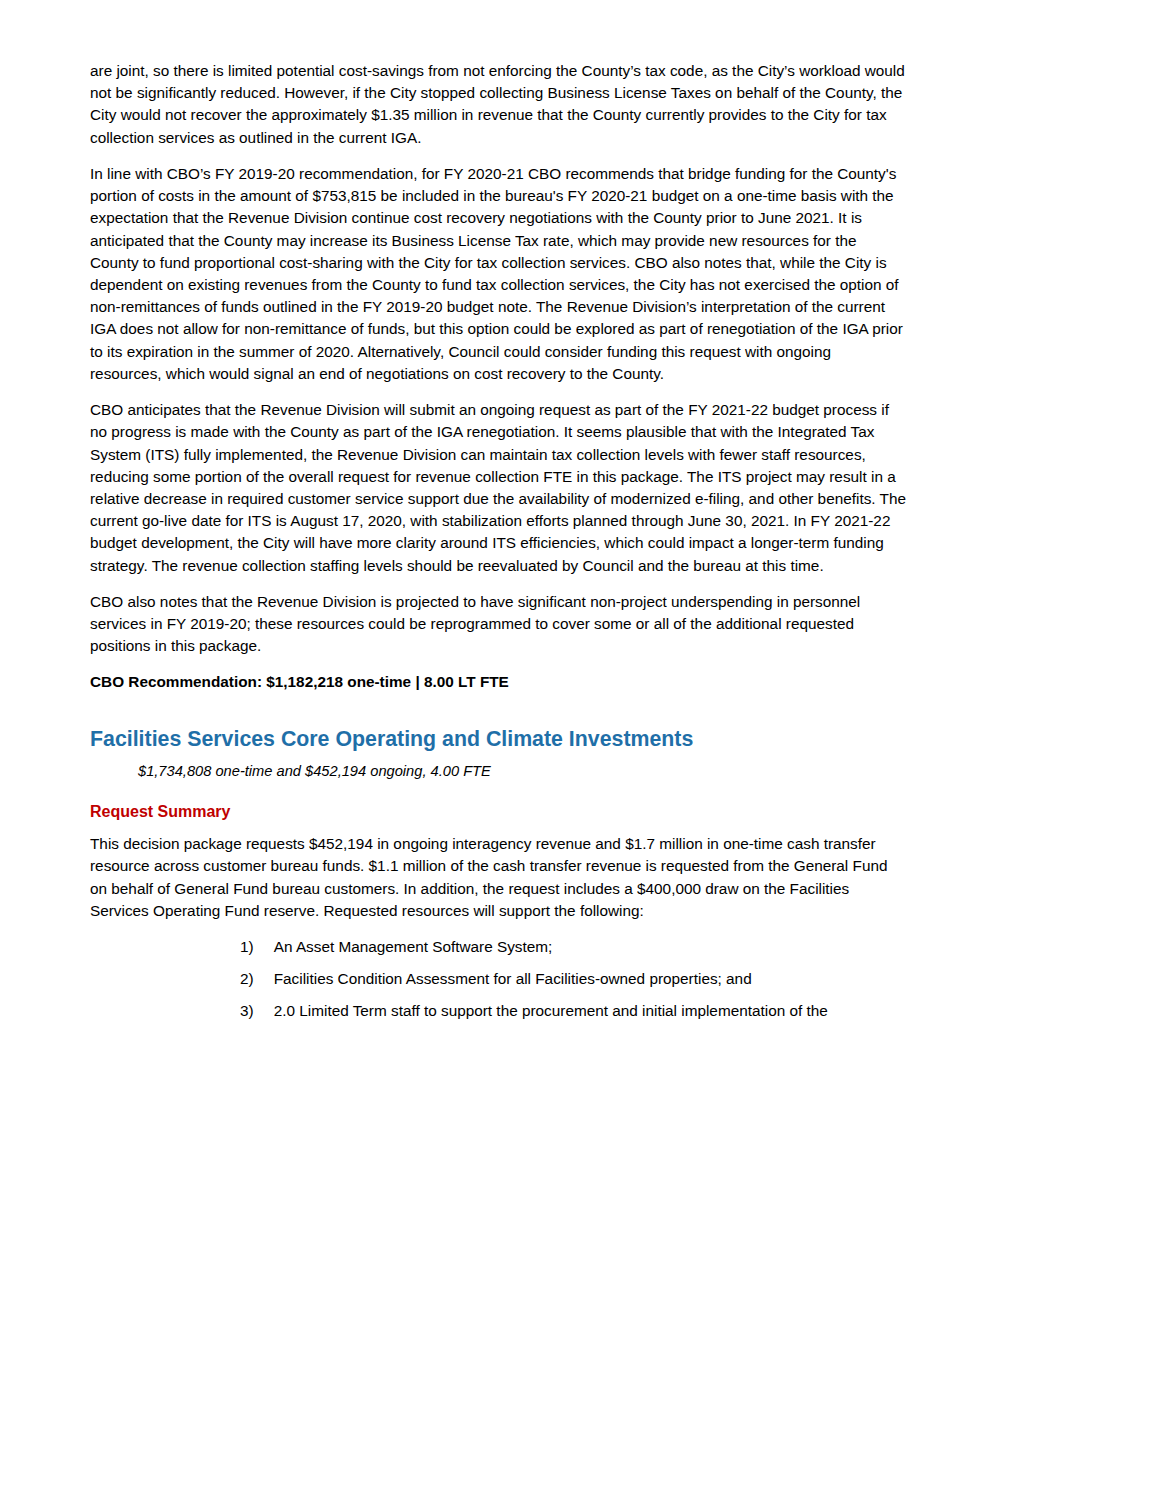are joint, so there is limited potential cost-savings from not enforcing the County’s tax code, as the City’s workload would not be significantly reduced. However, if the City stopped collecting Business License Taxes on behalf of the County, the City would not recover the approximately $1.35 million in revenue that the County currently provides to the City for tax collection services as outlined in the current IGA.
In line with CBO’s FY 2019-20 recommendation, for FY 2020-21 CBO recommends that bridge funding for the County's portion of costs in the amount of $753,815 be included in the bureau's FY 2020-21 budget on a one-time basis with the expectation that the Revenue Division continue cost recovery negotiations with the County prior to June 2021. It is anticipated that the County may increase its Business License Tax rate, which may provide new resources for the County to fund proportional cost-sharing with the City for tax collection services. CBO also notes that, while the City is dependent on existing revenues from the County to fund tax collection services, the City has not exercised the option of non-remittances of funds outlined in the FY 2019-20 budget note. The Revenue Division’s interpretation of the current IGA does not allow for non-remittance of funds, but this option could be explored as part of renegotiation of the IGA prior to its expiration in the summer of 2020. Alternatively, Council could consider funding this request with ongoing resources, which would signal an end of negotiations on cost recovery to the County.
CBO anticipates that the Revenue Division will submit an ongoing request as part of the FY 2021-22 budget process if no progress is made with the County as part of the IGA renegotiation. It seems plausible that with the Integrated Tax System (ITS) fully implemented, the Revenue Division can maintain tax collection levels with fewer staff resources, reducing some portion of the overall request for revenue collection FTE in this package. The ITS project may result in a relative decrease in required customer service support due the availability of modernized e-filing, and other benefits. The current go-live date for ITS is August 17, 2020, with stabilization efforts planned through June 30, 2021. In FY 2021-22 budget development, the City will have more clarity around ITS efficiencies, which could impact a longer-term funding strategy. The revenue collection staffing levels should be reevaluated by Council and the bureau at this time.
CBO also notes that the Revenue Division is projected to have significant non-project underspending in personnel services in FY 2019-20; these resources could be reprogrammed to cover some or all of the additional requested positions in this package.
CBO Recommendation: $1,182,218 one-time | 8.00 LT FTE
Facilities Services Core Operating and Climate Investments
$1,734,808 one-time and $452,194 ongoing, 4.00 FTE
Request Summary
This decision package requests $452,194 in ongoing interagency revenue and $1.7 million in one-time cash transfer resource across customer bureau funds. $1.1 million of the cash transfer revenue is requested from the General Fund on behalf of General Fund bureau customers. In addition, the request includes a $400,000 draw on the Facilities Services Operating Fund reserve. Requested resources will support the following:
1) An Asset Management Software System;
2) Facilities Condition Assessment for all Facilities-owned properties; and
3) 2.0 Limited Term staff to support the procurement and initial implementation of the